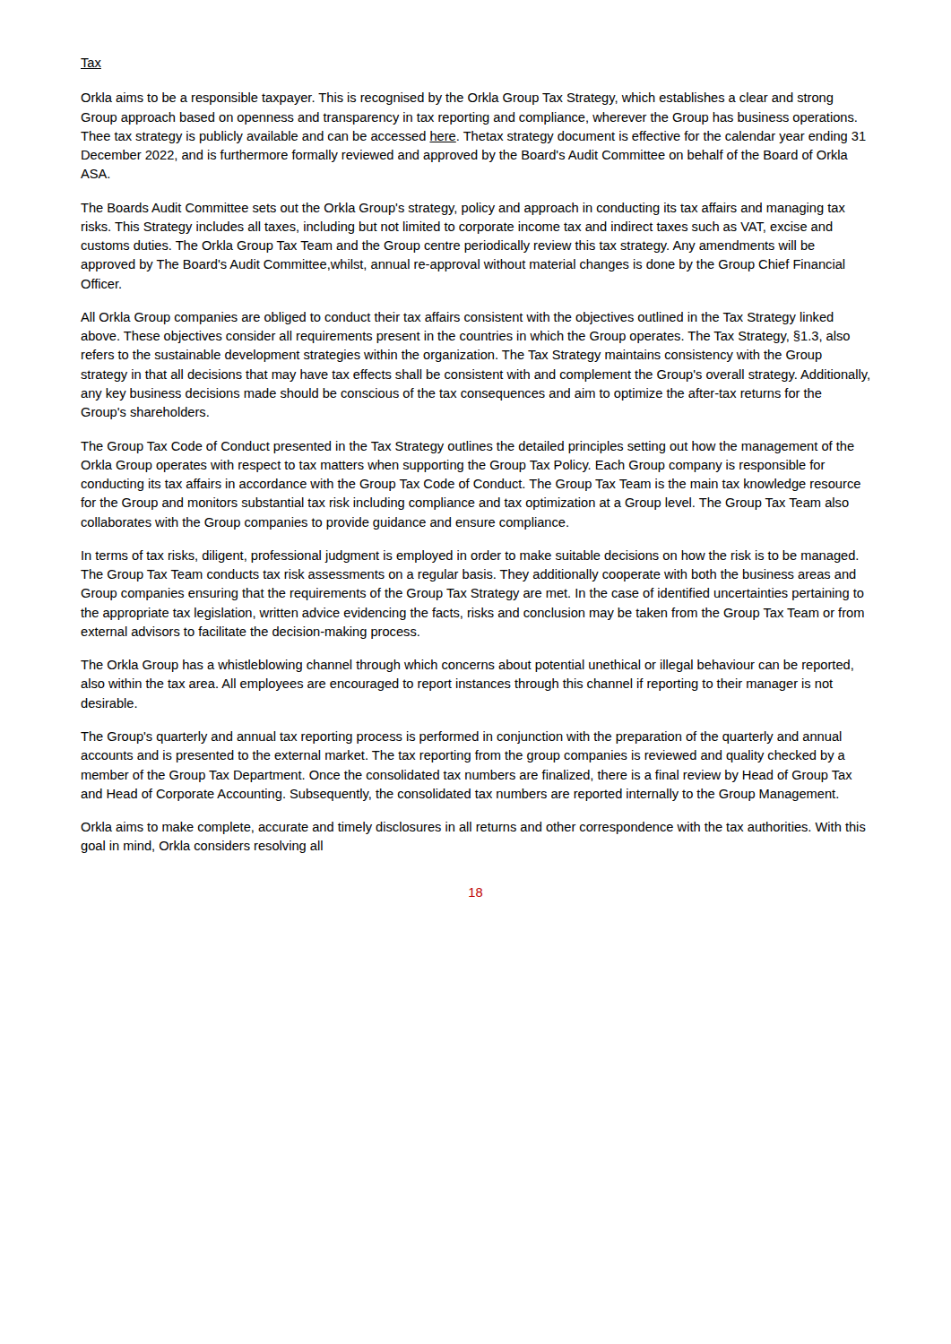Tax
Orkla aims to be a responsible taxpayer. This is recognised by the Orkla Group Tax Strategy, which establishes a clear and strong Group approach based on openness and transparency in tax reporting and compliance, wherever the Group has business operations. Thee tax strategy is publicly available and can be accessed here. Thetax strategy document is effective for the calendar year ending 31 December 2022, and is furthermore formally reviewed and approved by the Board's Audit Committee on behalf of the Board of Orkla ASA.
The Boards Audit Committee sets out the Orkla Group's strategy, policy and approach in conducting its tax affairs and managing tax risks. This Strategy includes all taxes, including but not limited to corporate income tax and indirect taxes such as VAT, excise and customs duties. The Orkla Group Tax Team and the Group centre periodically review this tax strategy. Any amendments will be approved by The Board's Audit Committee,whilst, annual re-approval without material changes is done by the Group Chief Financial Officer.
All Orkla Group companies are obliged to conduct their tax affairs consistent with the objectives outlined in the Tax Strategy linked above. These objectives consider all requirements present in the countries in which the Group operates. The Tax Strategy, §1.3, also refers to the sustainable development strategies within the organization. The Tax Strategy maintains consistency with the Group strategy in that all decisions that may have tax effects shall be consistent with and complement the Group's overall strategy. Additionally, any key business decisions made should be conscious of the tax consequences and aim to optimize the after-tax returns for the Group's shareholders.
The Group Tax Code of Conduct presented in the Tax Strategy outlines the detailed principles setting out how the management of the Orkla Group operates with respect to tax matters when supporting the Group Tax Policy. Each Group company is responsible for conducting its tax affairs in accordance with the Group Tax Code of Conduct. The Group Tax Team is the main tax knowledge resource for the Group and monitors substantial tax risk including compliance and tax optimization at a Group level. The Group Tax Team also collaborates with the Group companies to provide guidance and ensure compliance.
In terms of tax risks, diligent, professional judgment is employed in order to make suitable decisions on how the risk is to be managed. The Group Tax Team conducts tax risk assessments on a regular basis. They additionally cooperate with both the business areas and Group companies ensuring that the requirements of the Group Tax Strategy are met. In the case of identified uncertainties pertaining to the appropriate tax legislation, written advice evidencing the facts, risks and conclusion may be taken from the Group Tax Team or from external advisors to facilitate the decision-making process.
The Orkla Group has a whistleblowing channel through which concerns about potential unethical or illegal behaviour can be reported, also within the tax area. All employees are encouraged to report instances through this channel if reporting to their manager is not desirable.
The Group's quarterly and annual tax reporting process is performed in conjunction with the preparation of the quarterly and annual accounts and is presented to the external market. The tax reporting from the group companies is reviewed and quality checked by a member of the Group Tax Department. Once the consolidated tax numbers are finalized, there is a final review by Head of Group Tax and Head of Corporate Accounting. Subsequently, the consolidated tax numbers are reported internally to the Group Management.
Orkla aims to make complete, accurate and timely disclosures in all returns and other correspondence with the tax authorities. With this goal in mind, Orkla considers resolving all
18